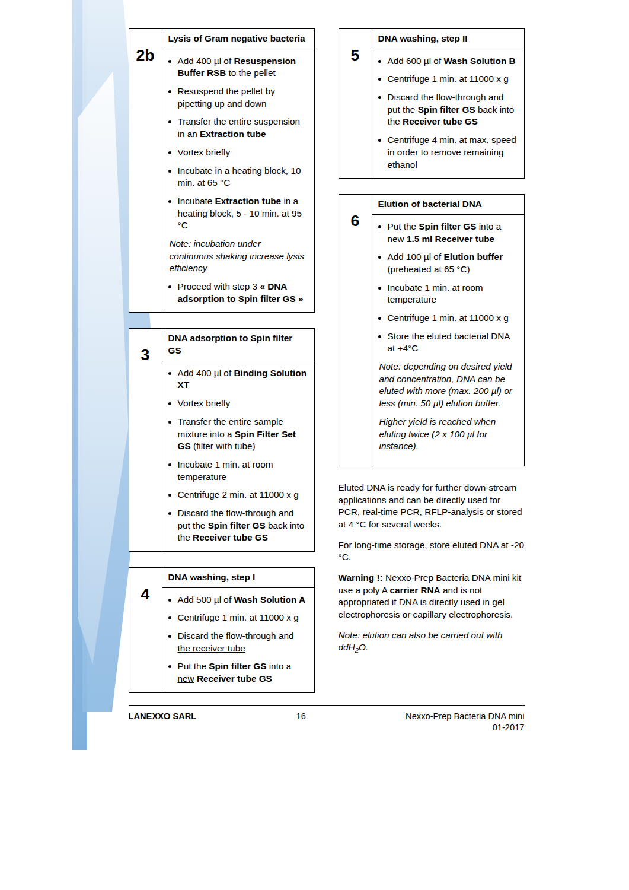2b
Lysis of Gram negative bacteria
Add 400 µl of Resuspension Buffer RSB to the pellet
Resuspend the pellet by pipetting up and down
Transfer the entire suspension in an Extraction tube
Vortex briefly
Incubate in a heating block, 10 min. at 65 °C
Incubate Extraction tube in a heating block, 5 - 10 min. at 95 °C
Note: incubation under continuous shaking increase lysis efficiency
Proceed with step 3 « DNA adsorption to Spin filter GS »
3
DNA adsorption to Spin filter GS
Add 400 µl of Binding Solution XT
Vortex briefly
Transfer the entire sample mixture into a Spin Filter Set GS (filter with tube)
Incubate 1 min. at room temperature
Centrifuge 2 min. at 11000 x g
Discard the flow-through and put the Spin filter GS back into the Receiver tube GS
4
DNA washing, step I
Add 500 µl of Wash Solution A
Centrifuge 1 min. at 11000 x g
Discard the flow-through and the receiver tube
Put the Spin filter GS into a new Receiver tube GS
5
DNA washing, step II
Add 600 µl of Wash Solution B
Centrifuge 1 min. at 11000 x g
Discard the flow-through and put the Spin filter GS back into the Receiver tube GS
Centrifuge 4 min. at max. speed in order to remove remaining ethanol
6
Elution of bacterial DNA
Put the Spin filter GS into a new 1.5 ml Receiver tube
Add 100 µl of Elution buffer (preheated at 65 °C)
Incubate 1 min. at room temperature
Centrifuge 1 min. at 11000 x g
Store the eluted bacterial DNA at +4°C
Note: depending on desired yield and concentration, DNA can be eluted with more (max. 200 µl) or less (min. 50 µl) elution buffer.
Higher yield is reached when eluting twice (2 x 100 µl for instance).
Eluted DNA is ready for further down-stream applications and can be directly used for PCR, real-time PCR, RFLP-analysis or stored at 4 °C for several weeks.
For long-time storage, store eluted DNA at -20 °C.
Warning !: Nexxo-Prep Bacteria DNA mini kit use a poly A carrier RNA and is not appropriated if DNA is directly used in gel electrophoresis or capillary electrophoresis.
Note: elution can also be carried out with ddH2O.
LANEXXO SARL
16
Nexxo-Prep Bacteria DNA mini
01-2017